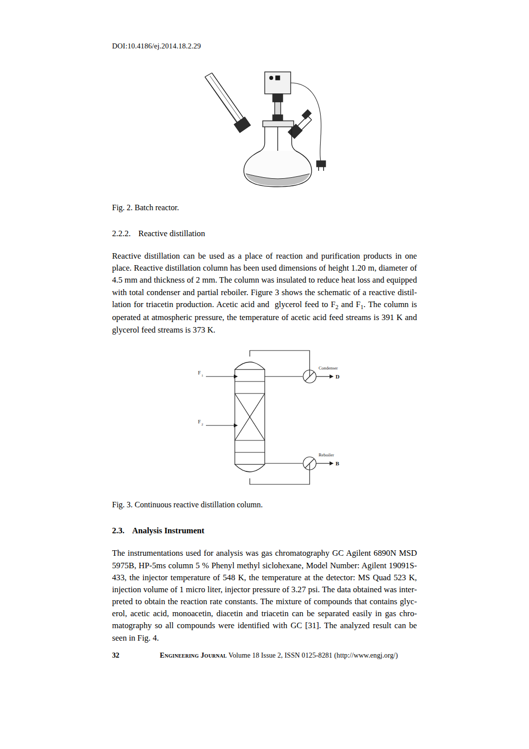DOI:10.4186/ej.2014.18.2.29
Fig. 2. Batch reactor.
2.2.2. Reactive distillation
Reactive distillation can be used as a place of reaction and purification products in one place. Reactive distillation column has been used dimensions of height 1.20 m, diameter of 4.5 mm and thickness of 2 mm. The column was insulated to reduce heat loss and equipped with total condenser and partial reboiler. Figure 3 shows the schematic of a reactive distillation for triacetin production. Acetic acid and glycerol feed to F2 and F1. The column is operated at atmospheric pressure, the temperature of acetic acid feed streams is 391 K and glycerol feed streams is 373 K.
Condenser Reboiler D B F 1 F 2
Fig. 3. Continuous reactive distillation column.
2.3. Analysis Instrument
The instrumentations used for analysis was gas chromatography GC Agilent 6890N MSD 5975B, HP-5ms column 5 % Phenyl methyl siclohexane, Model Number: Agilent 19091S-433, the injector temperature of 548 K, the temperature at the detector: MS Quad 523 K, injection volume of 1 micro liter, injector pressure of 3.27 psi. The data obtained was interpreted to obtain the reaction rate constants. The mixture of compounds that contains glycerol, acetic acid, monoacetin, diacetin and triacetin can be separated easily in gas chromatography so all compounds were identified with GC [31]. The analyzed result can be seen in Fig. 4.
32 Engineering Journal Volume 18 Issue 2, ISSN 0125-8281 (http://www.engj.org/)